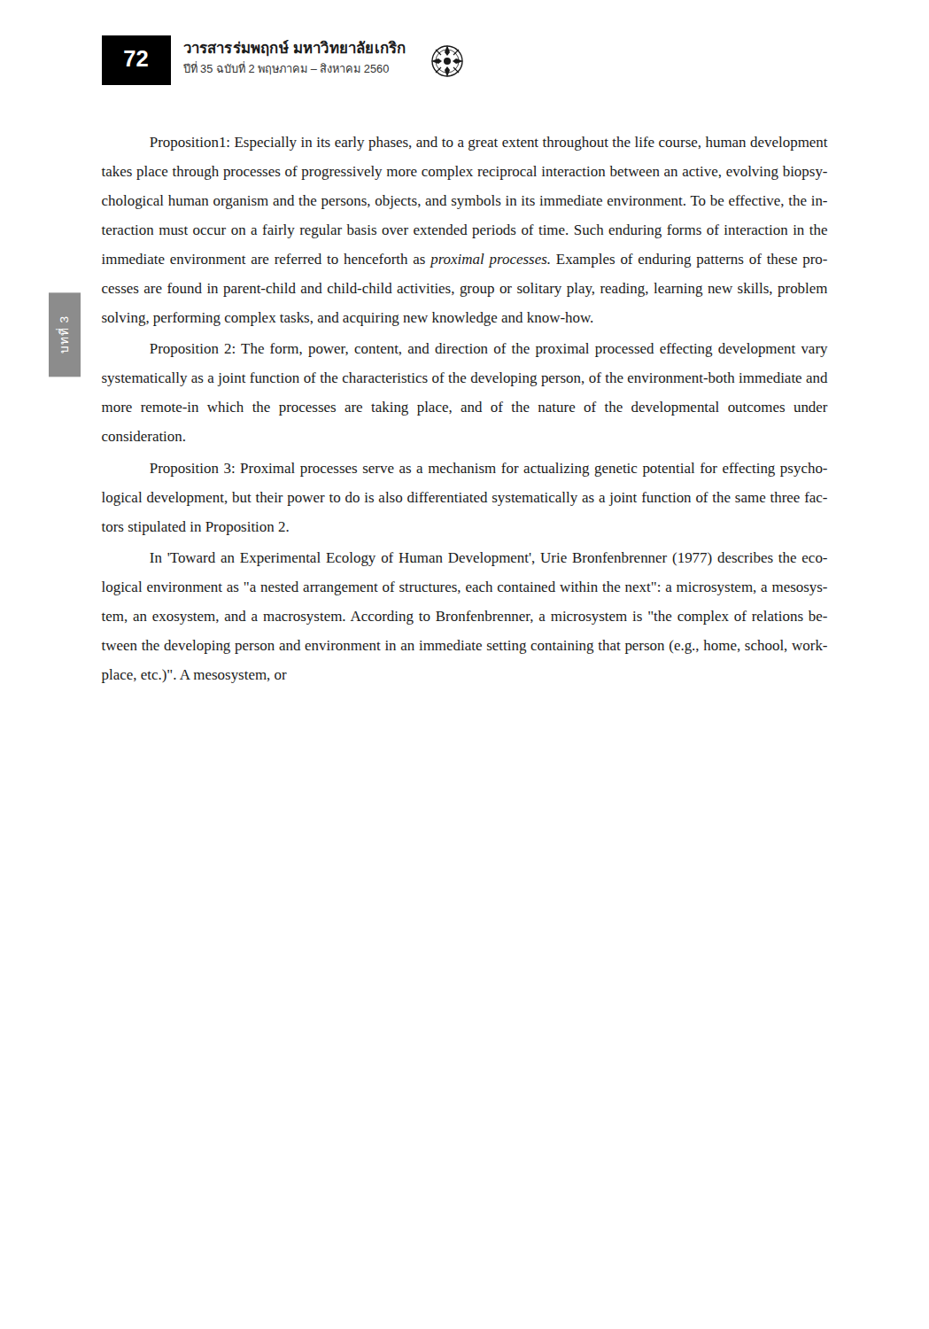บทที่ 3
72
วารสารร่มพฤกษ์ มหาวิทยาลัยเกริก
ปีที่ 35 ฉบับที่ 2 พฤษภาคม – สิงหาคม 2560
Proposition1: Especially in its early phases, and to a great extent throughout the life course, human development takes place through processes of progressively more complex reciprocal interaction between an active, evolving biopsychological human organism and the persons, objects, and symbols in its immediate environment. To be effective, the interaction must occur on a fairly regular basis over extended periods of time. Such enduring forms of interaction in the immediate environment are referred to henceforth as proximal processes. Examples of enduring patterns of these processes are found in parent-child and child-child activities, group or solitary play, reading, learning new skills, problem solving, performing complex tasks, and acquiring new knowledge and know-how.
Proposition 2: The form, power, content, and direction of the proximal processed effecting development vary systematically as a joint function of the characteristics of the developing person, of the environment-both immediate and more remote-in which the processes are taking place, and of the nature of the developmental outcomes under consideration.
Proposition 3: Proximal processes serve as a mechanism for actualizing genetic potential for effecting psychological development, but their power to do is also differentiated systematically as a joint function of the same three factors stipulated in Proposition 2.
In 'Toward an Experimental Ecology of Human Development', Urie Bronfenbrenner (1977) describes the ecological environment as "a nested arrangement of structures, each contained within the next": a microsystem, a mesosystem, an exosystem, and a macrosystem. According to Bronfenbrenner, a microsystem is "the complex of relations between the developing person and environment in an immediate setting containing that person (e.g., home, school, workplace, etc.)". A mesosystem, or